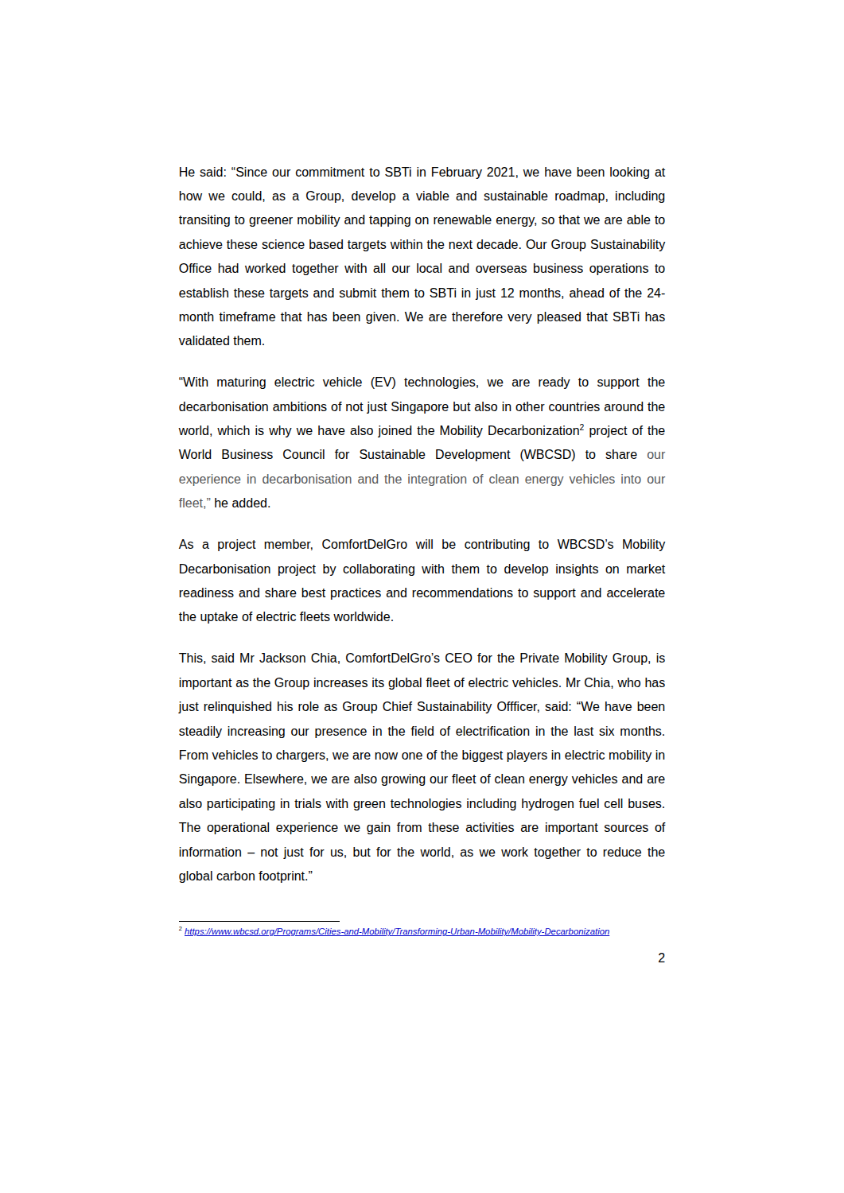He said: “Since our commitment to SBTi in February 2021, we have been looking at how we could, as a Group, develop a viable and sustainable roadmap, including transiting to greener mobility and tapping on renewable energy, so that we are able to achieve these science based targets within the next decade. Our Group Sustainability Office had worked together with all our local and overseas business operations to establish these targets and submit them to SBTi in just 12 months, ahead of the 24-month timeframe that has been given. We are therefore very pleased that SBTi has validated them.
“With maturing electric vehicle (EV) technologies, we are ready to support the decarbonisation ambitions of not just Singapore but also in other countries around the world, which is why we have also joined the Mobility Decarbonization2 project of the World Business Council for Sustainable Development (WBCSD) to share our experience in decarbonisation and the integration of clean energy vehicles into our fleet,” he added.
As a project member, ComfortDelGro will be contributing to WBCSD’s Mobility Decarbonisation project by collaborating with them to develop insights on market readiness and share best practices and recommendations to support and accelerate the uptake of electric fleets worldwide.
This, said Mr Jackson Chia, ComfortDelGro’s CEO for the Private Mobility Group, is important as the Group increases its global fleet of electric vehicles. Mr Chia, who has just relinquished his role as Group Chief Sustainability Offficer, said: “We have been steadily increasing our presence in the field of electrification in the last six months. From vehicles to chargers, we are now one of the biggest players in electric mobility in Singapore. Elsewhere, we are also growing our fleet of clean energy vehicles and are also participating in trials with green technologies including hydrogen fuel cell buses. The operational experience we gain from these activities are important sources of information – not just for us, but for the world, as we work together to reduce the global carbon footprint.”
2 https://www.wbcsd.org/Programs/Cities-and-Mobility/Transforming-Urban-Mobility/Mobility-Decarbonization
2